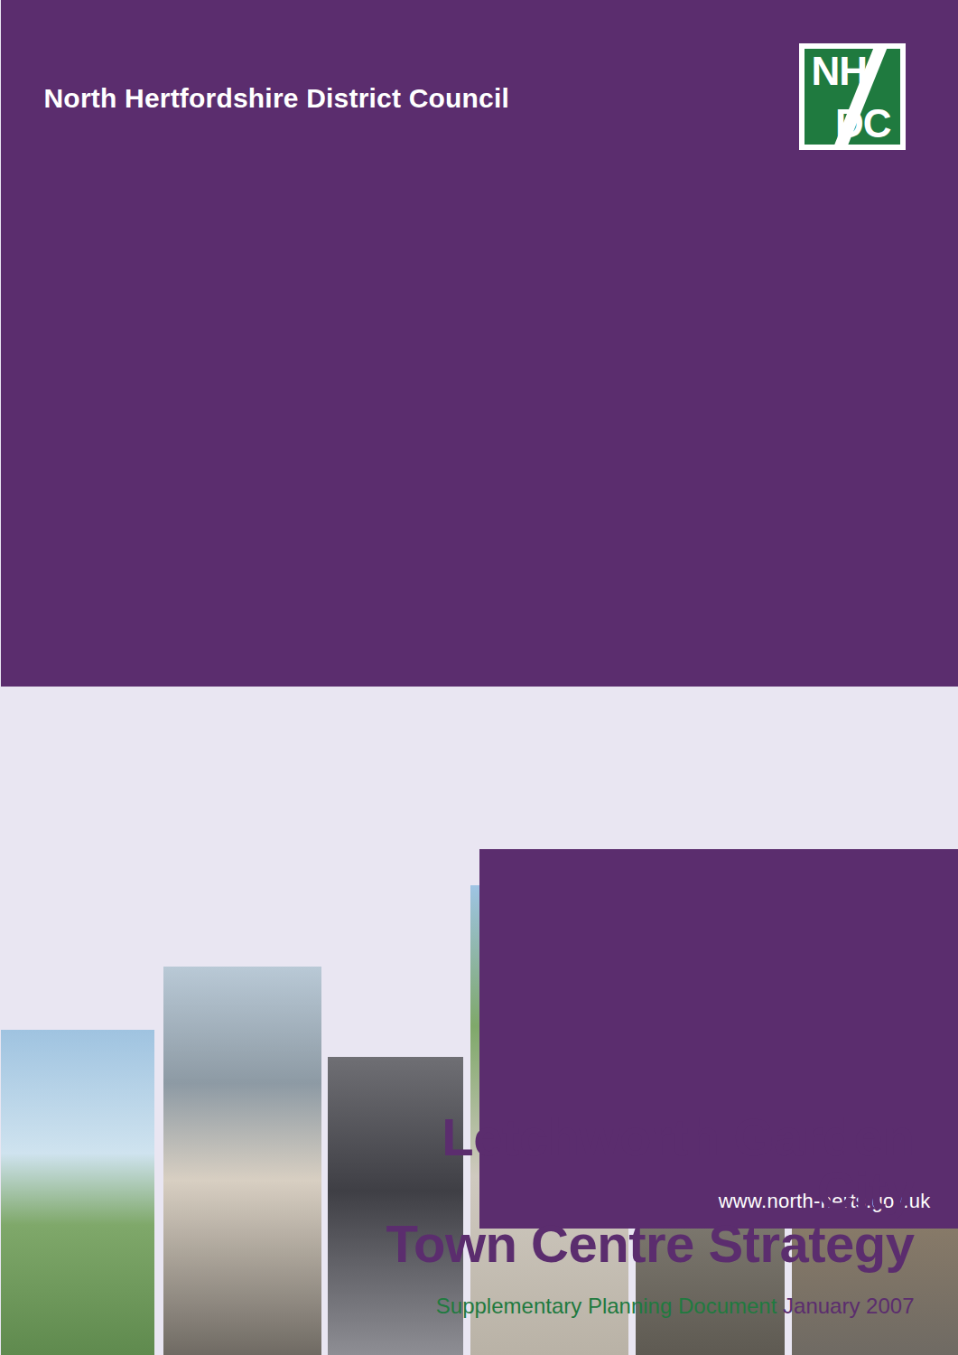North Hertfordshire District Council
NH DC
www.north-herts.gov.uk
Letchworth Garden City
Town Centre Strategy
Supplementary Planning Document January 2007